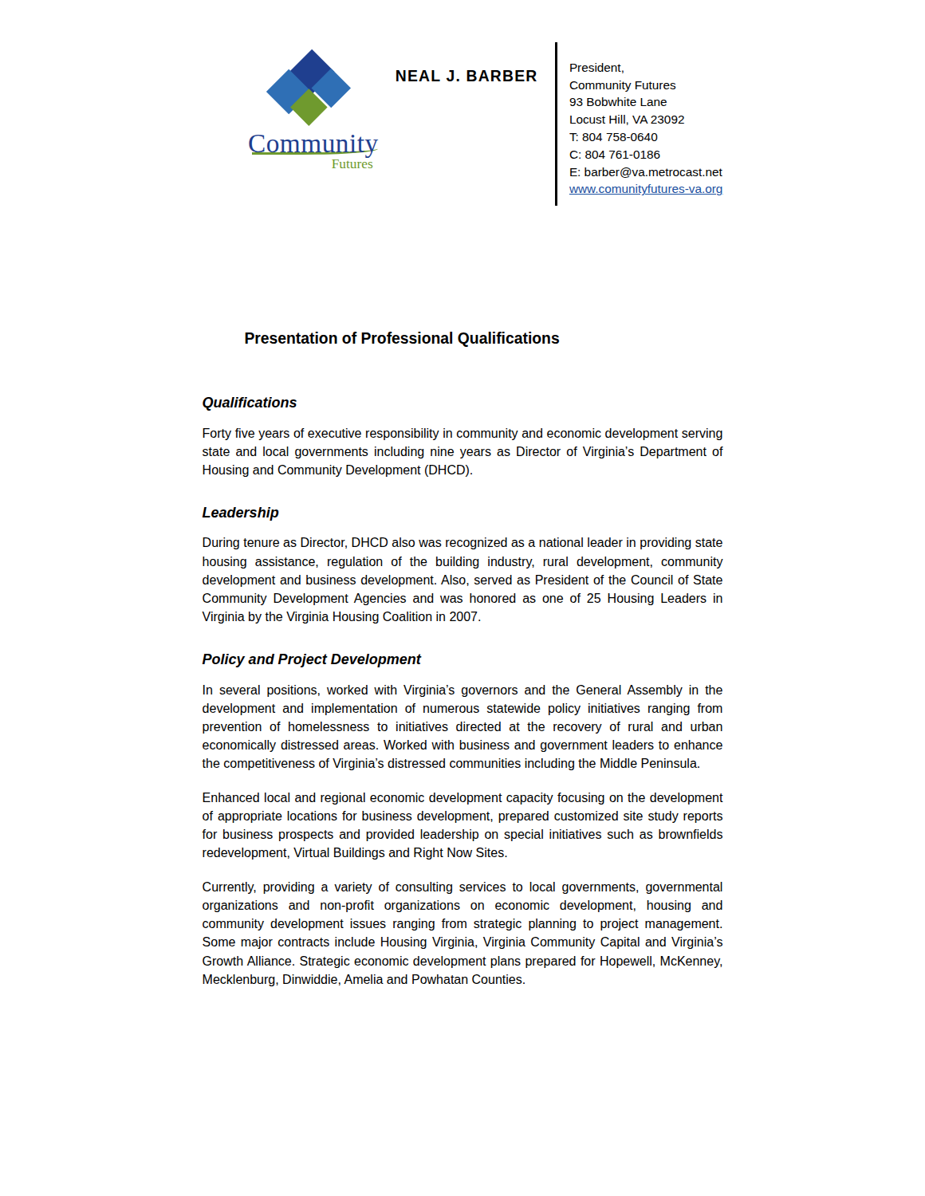Community
Futures
NEAL J. BARBER
President,
Community Futures
93 Bobwhite Lane
Locust Hill, VA 23092
T: 804 758-0640
C: 804 761-0186
E: barber@va.metrocast.net
www.comunityfutures-va.org
Presentation of Professional Qualifications
Qualifications
Forty five years of executive responsibility in community and economic development serving state and local governments including nine years as Director of Virginia’s Department of Housing and Community Development (DHCD).
Leadership
During tenure as Director, DHCD also was recognized as a national leader in providing state housing assistance, regulation of the building industry, rural development, community development and business development. Also, served as President of the Council of State Community Development Agencies and was honored as one of 25 Housing Leaders in Virginia by the Virginia Housing Coalition in 2007.
Policy and Project Development
In several positions, worked with Virginia’s governors and the General Assembly in the development and implementation of numerous statewide policy initiatives ranging from prevention of homelessness to initiatives directed at the recovery of rural and urban economically distressed areas. Worked with business and government leaders to enhance the competitiveness of Virginia’s distressed communities including the Middle Peninsula.
Enhanced local and regional economic development capacity focusing on the development of appropriate locations for business development, prepared customized site study reports for business prospects and provided leadership on special initiatives such as brownfields redevelopment, Virtual Buildings and Right Now Sites.
Currently, providing a variety of consulting services to local governments, governmental organizations and non-profit organizations on economic development, housing and community development issues ranging from strategic planning to project management. Some major contracts include Housing Virginia, Virginia Community Capital and Virginia’s Growth Alliance. Strategic economic development plans prepared for Hopewell, McKenney, Mecklenburg, Dinwiddie, Amelia and Powhatan Counties.